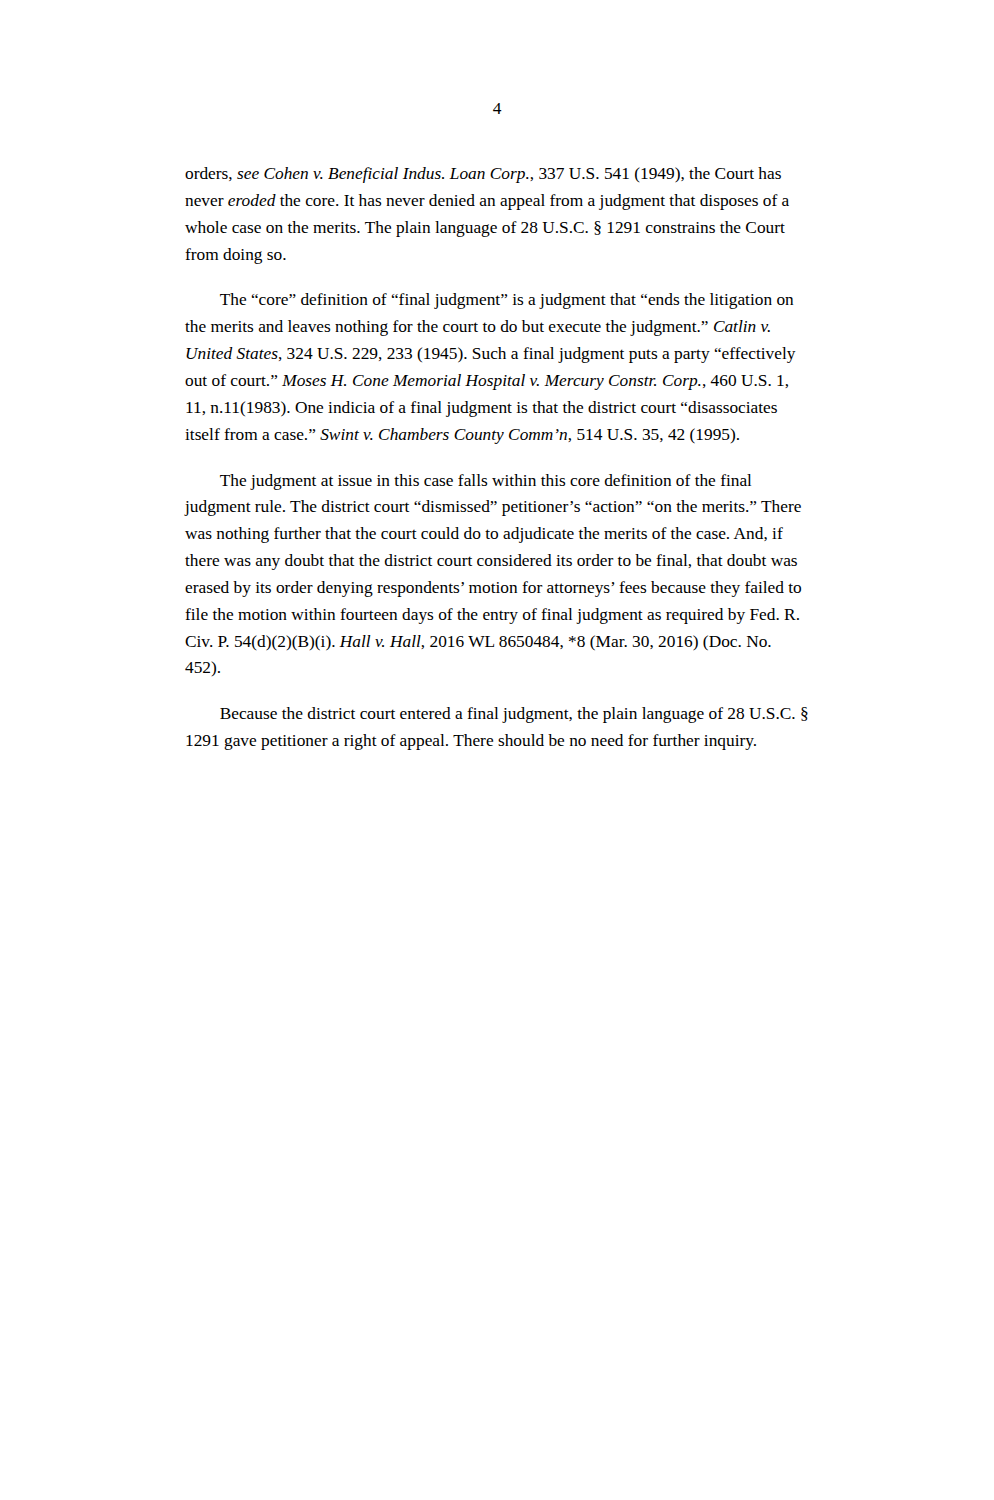4
orders, see Cohen v. Beneficial Indus. Loan Corp., 337 U.S. 541 (1949), the Court has never eroded the core. It has never denied an appeal from a judgment that disposes of a whole case on the merits. The plain language of 28 U.S.C. § 1291 constrains the Court from doing so.
The “core” definition of “final judgment” is a judgment that “ends the litigation on the merits and leaves nothing for the court to do but execute the judgment.” Catlin v. United States, 324 U.S. 229, 233 (1945). Such a final judgment puts a party “effectively out of court.” Moses H. Cone Memorial Hospital v. Mercury Constr. Corp., 460 U.S. 1, 11, n.11(1983). One indicia of a final judgment is that the district court “disassociates itself from a case.” Swint v. Chambers County Comm’n, 514 U.S. 35, 42 (1995).
The judgment at issue in this case falls within this core definition of the final judgment rule. The district court “dismissed” petitioner’s “action” “on the merits.” There was nothing further that the court could do to adjudicate the merits of the case. And, if there was any doubt that the district court considered its order to be final, that doubt was erased by its order denying respondents’ motion for attorneys’ fees because they failed to file the motion within fourteen days of the entry of final judgment as required by Fed. R. Civ. P. 54(d)(2)(B)(i). Hall v. Hall, 2016 WL 8650484, *8 (Mar. 30, 2016) (Doc. No. 452).
Because the district court entered a final judgment, the plain language of 28 U.S.C. § 1291 gave petitioner a right of appeal. There should be no need for further inquiry.